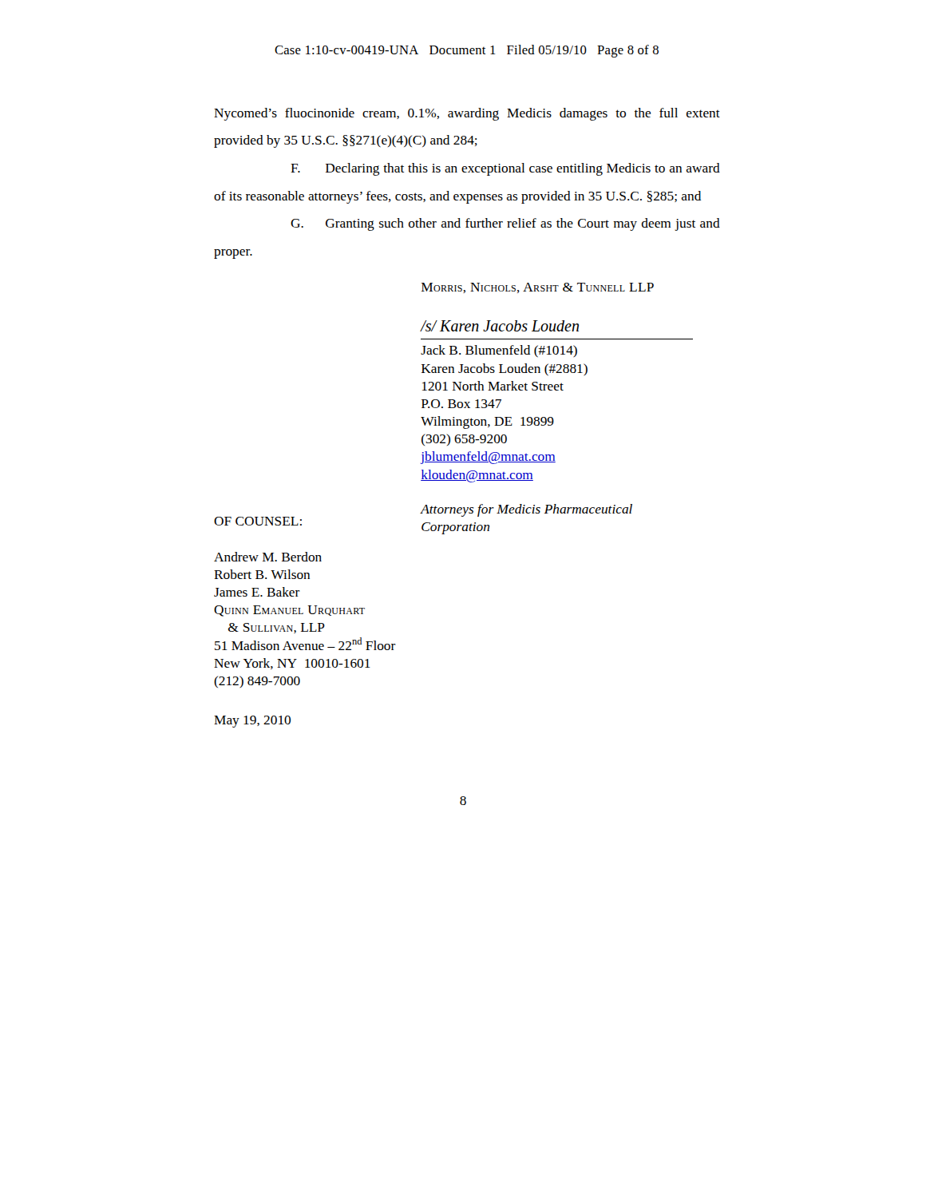Case 1:10-cv-00419-UNA Document 1 Filed 05/19/10 Page 8 of 8
Nycomed’s fluocinonide cream, 0.1%, awarding Medicis damages to the full extent provided by 35 U.S.C. §§271(e)(4)(C) and 284;
F. Declaring that this is an exceptional case entitling Medicis to an award of its reasonable attorneys’ fees, costs, and expenses as provided in 35 U.S.C. §285; and
G. Granting such other and further relief as the Court may deem just and proper.
Morris, Nichols, Arsht & Tunnell LLP
/s/ Karen Jacobs Louden
Jack B. Blumenfeld (#1014)
Karen Jacobs Louden (#2881)
1201 North Market Street
P.O. Box 1347
Wilmington, DE 19899
(302) 658-9200
jblumenfeld@mnat.com
klouden@mnat.com
Attorneys for Medicis Pharmaceutical
Corporation
OF COUNSEL:
Andrew M. Berdon
Robert B. Wilson
James E. Baker
Quinn Emanuel Urquhart
& Sullivan, LLP
51 Madison Avenue – 22nd Floor
New York, NY 10010-1601
(212) 849-7000
May 19, 2010
8